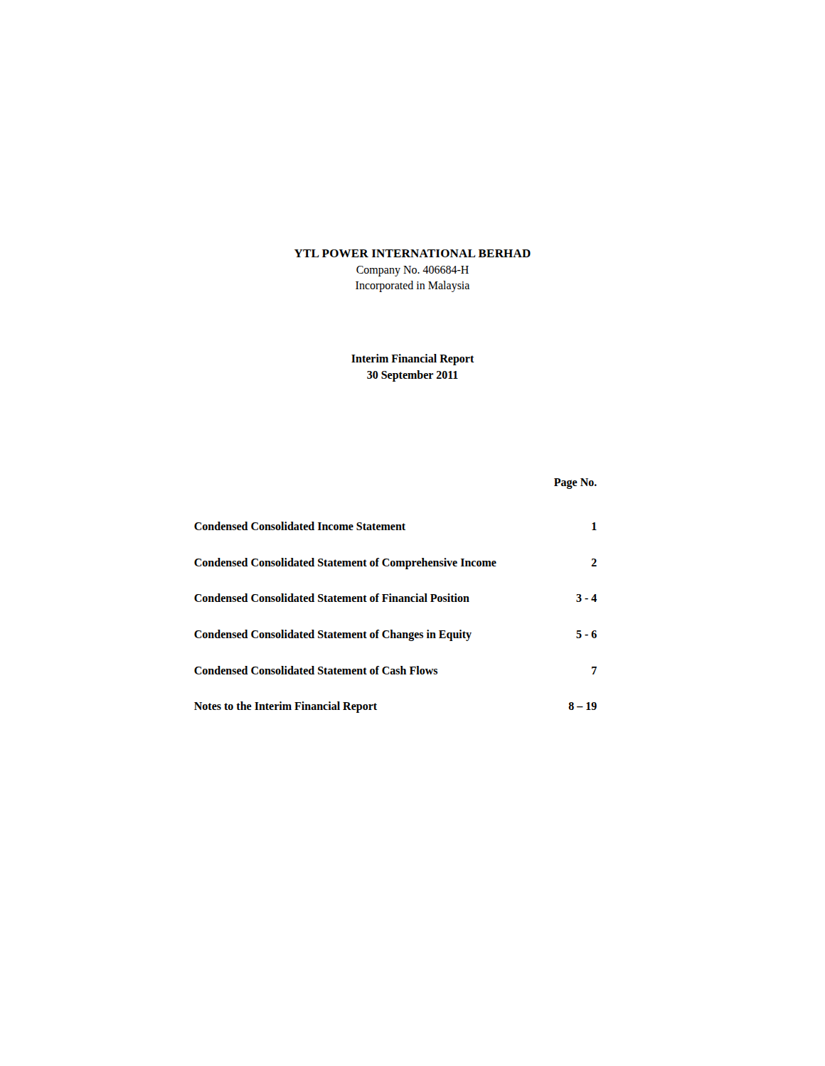YTL POWER INTERNATIONAL BERHAD
Company No. 406684-H
Incorporated in Malaysia
Interim Financial Report
30 September 2011
| Page No. |
| --- |
| Condensed Consolidated Income Statement | 1 |
| Condensed Consolidated Statement of Comprehensive Income | 2 |
| Condensed Consolidated Statement of Financial Position | 3 - 4 |
| Condensed Consolidated Statement of Changes in Equity | 5 - 6 |
| Condensed Consolidated Statement of Cash Flows | 7 |
| Notes to the Interim Financial Report | 8 – 19 |